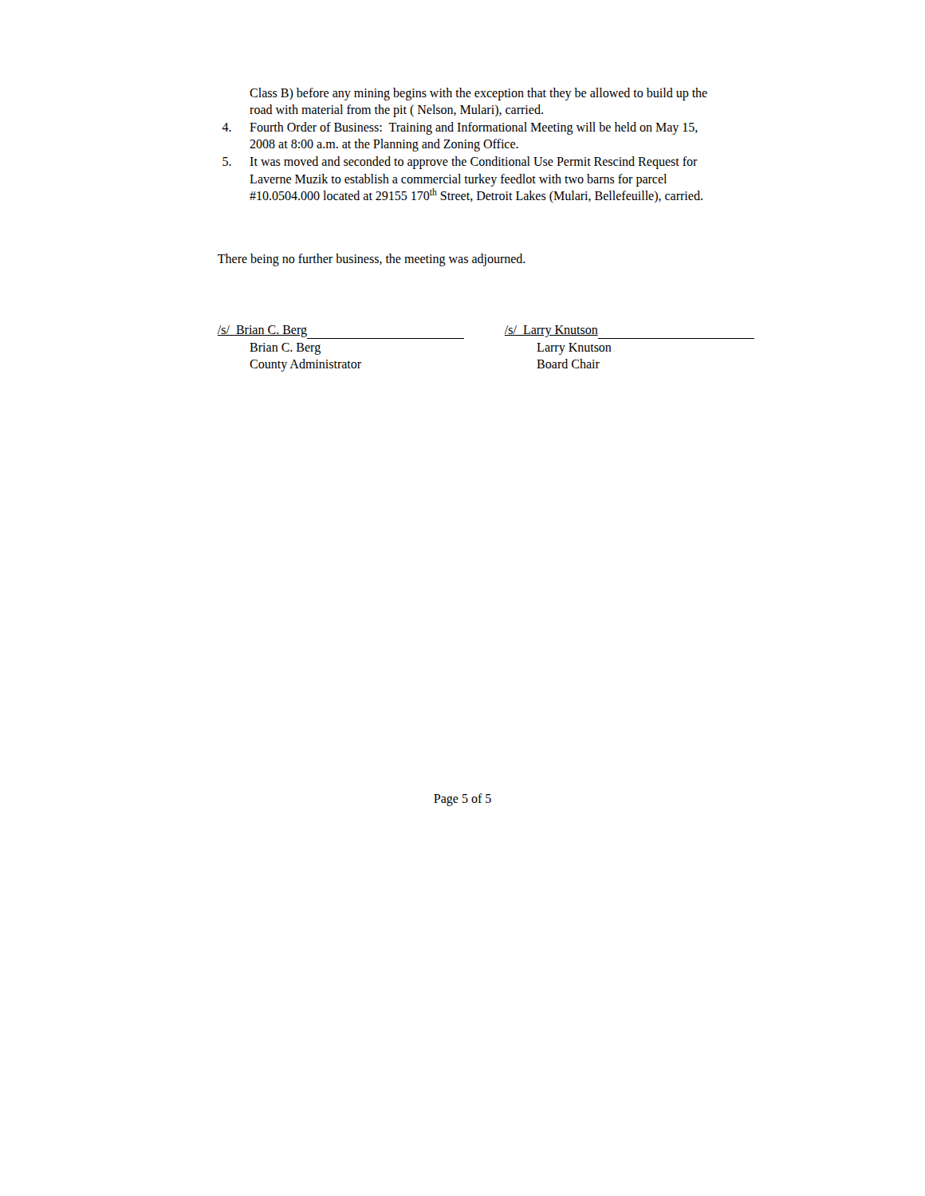Class B) before any mining begins with the exception that they be allowed to build up the road with material from the pit ( Nelson, Mulari), carried.
4. Fourth Order of Business: Training and Informational Meeting will be held on May 15, 2008 at 8:00 a.m. at the Planning and Zoning Office.
5. It was moved and seconded to approve the Conditional Use Permit Rescind Request for Laverne Muzik to establish a commercial turkey feedlot with two barns for parcel #10.0504.000 located at 29155 170th Street, Detroit Lakes (Mulari, Bellefeuille), carried.
There being no further business, the meeting was adjourned.
/s/ Brian C. Berg
Brian C. Berg
County Administrator
/s/ Larry Knutson
Larry Knutson
Board Chair
Page 5 of 5